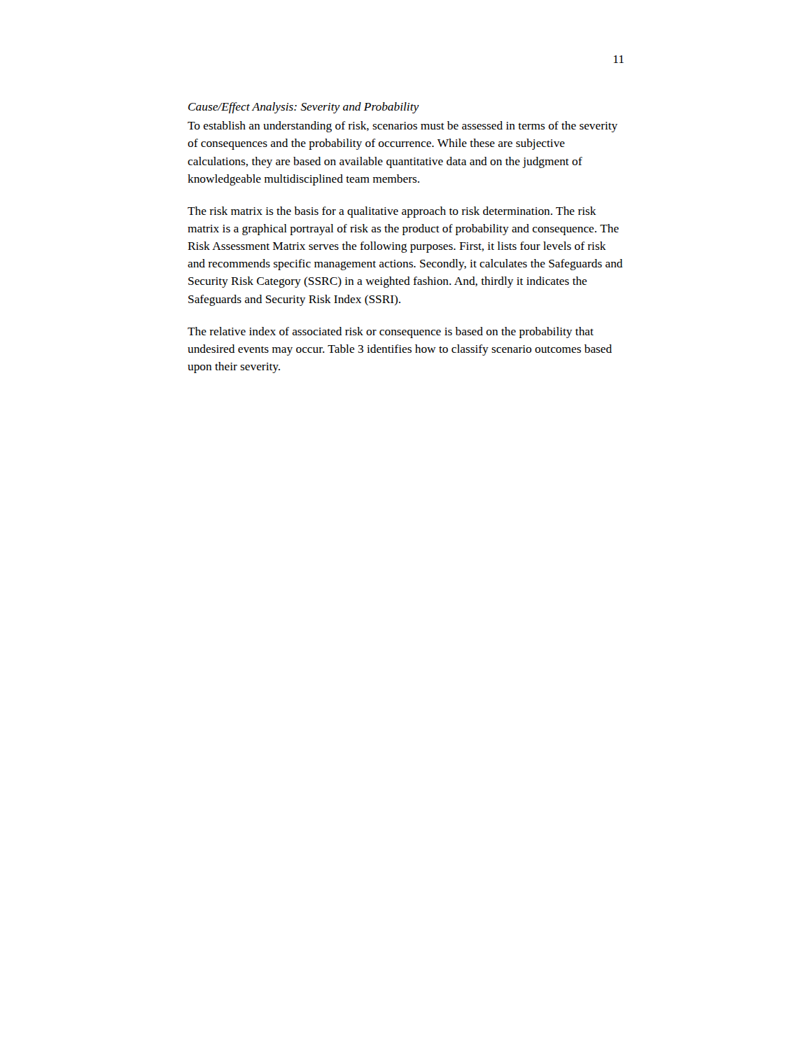11
Cause/Effect Analysis: Severity and Probability
To establish an understanding of risk, scenarios must be assessed in terms of the severity of consequences and the probability of occurrence. While these are subjective calculations, they are based on available quantitative data and on the judgment of knowledgeable multidisciplined team members.
The risk matrix is the basis for a qualitative approach to risk determination. The risk matrix is a graphical portrayal of risk as the product of probability and consequence. The Risk Assessment Matrix serves the following purposes. First, it lists four levels of risk and recommends specific management actions. Secondly, it calculates the Safeguards and Security Risk Category (SSRC) in a weighted fashion. And, thirdly it indicates the Safeguards and Security Risk Index (SSRI).
The relative index of associated risk or consequence is based on the probability that undesired events may occur. Table 3 identifies how to classify scenario outcomes based upon their severity.